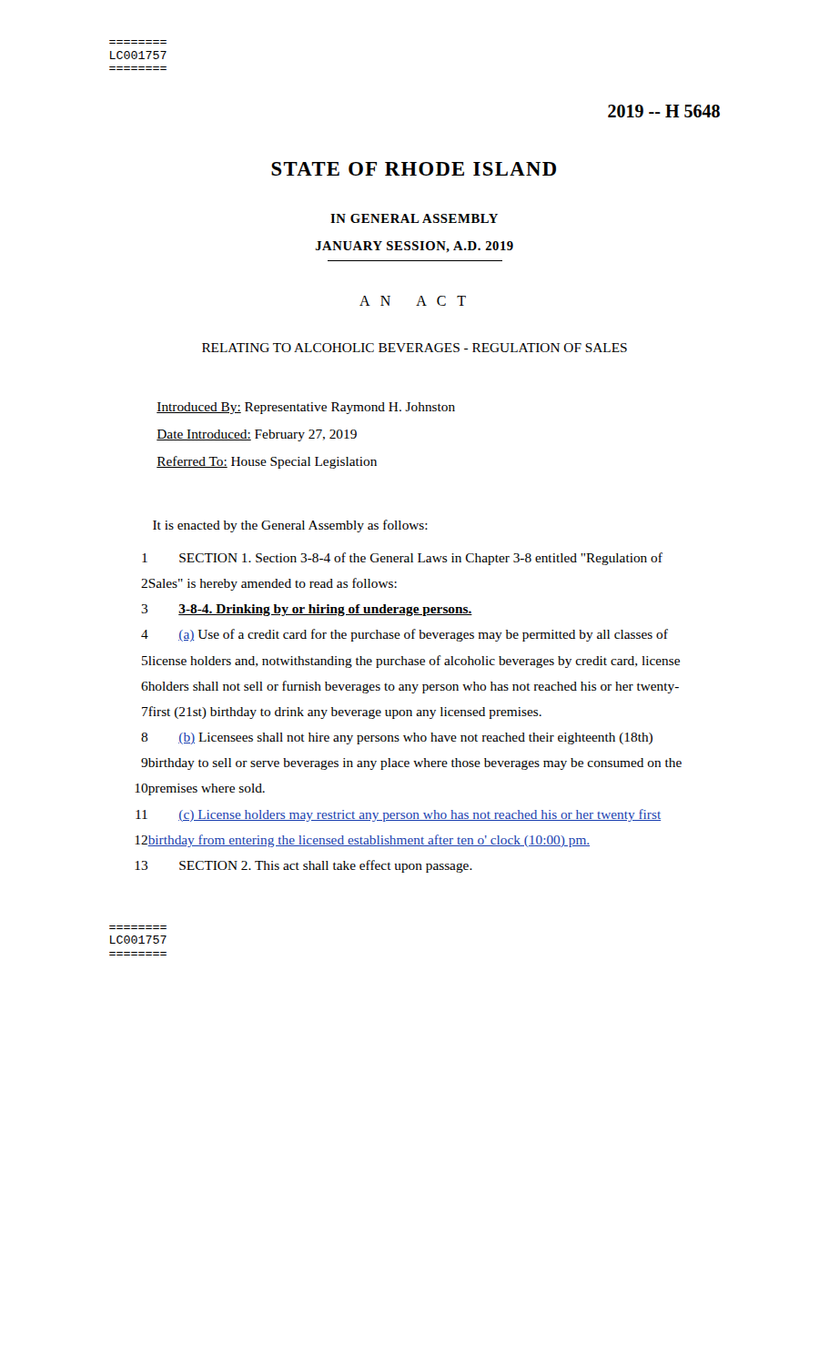========
LC001757
========
2019 -- H 5648
STATE OF RHODE ISLAND
IN GENERAL ASSEMBLY
JANUARY SESSION, A.D. 2019
A N A C T
RELATING TO ALCOHOLIC BEVERAGES - REGULATION OF SALES
Introduced By: Representative Raymond H. Johnston
Date Introduced: February 27, 2019
Referred To: House Special Legislation
It is enacted by the General Assembly as follows:
| 1 | SECTION 1. Section 3-8-4 of the General Laws in Chapter 3-8 entitled "Regulation of |
| 2 | Sales" is hereby amended to read as follows: |
| 3 | 3-8-4. Drinking by or hiring of underage persons. |
| 4 | (a) Use of a credit card for the purchase of beverages may be permitted by all classes of |
| 5 | license holders and, notwithstanding the purchase of alcoholic beverages by credit card, license |
| 6 | holders shall not sell or furnish beverages to any person who has not reached his or her twenty- |
| 7 | first (21st) birthday to drink any beverage upon any licensed premises. |
| 8 | (b) Licensees shall not hire any persons who have not reached their eighteenth (18th) |
| 9 | birthday to sell or serve beverages in any place where those beverages may be consumed on the |
| 10 | premises where sold. |
| 11 | (c) License holders may restrict any person who has not reached his or her twenty first |
| 12 | birthday from entering the licensed establishment after ten o' clock (10:00) pm. |
| 13 | SECTION 2. This act shall take effect upon passage. |
========
LC001757
========